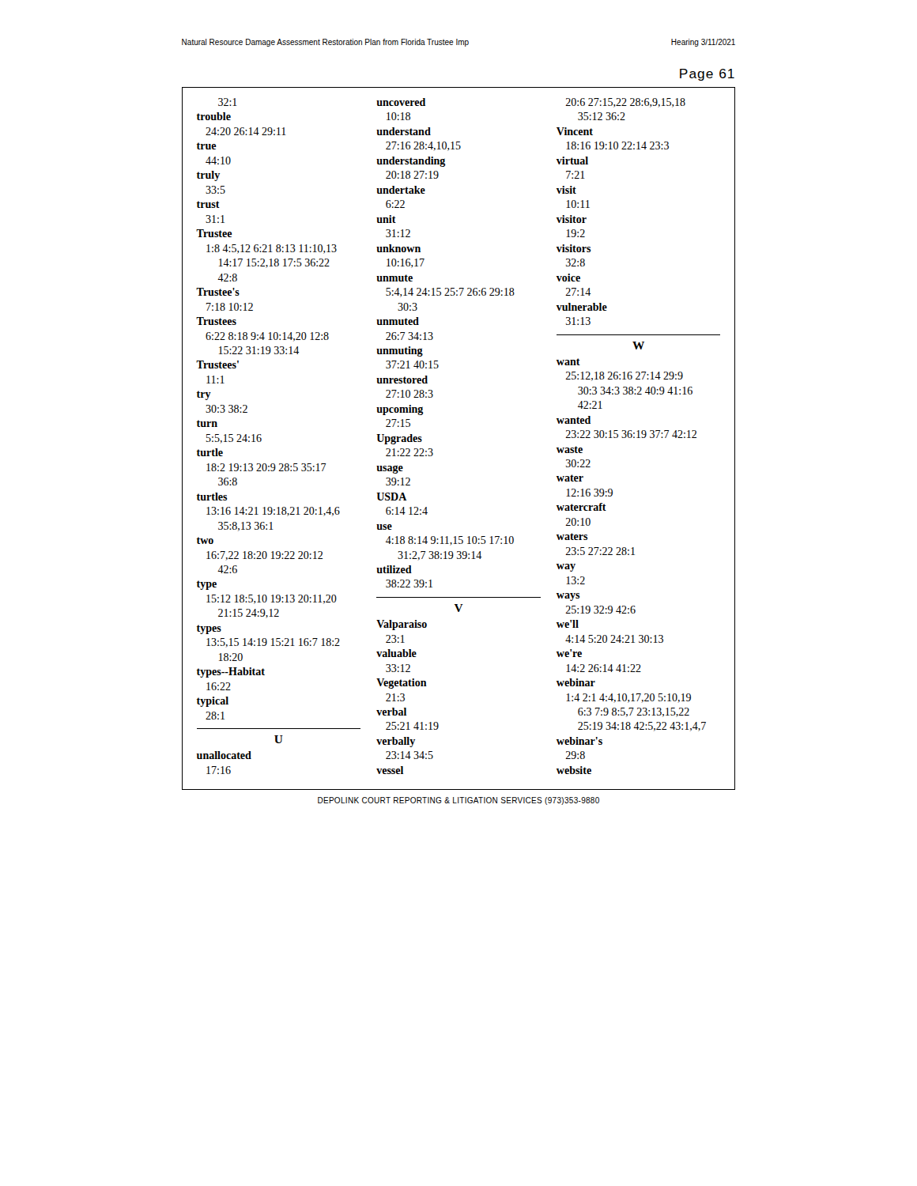Natural Resource Damage Assessment Restoration Plan from Florida Trustee Imp
Hearing 3/11/2021
Page 61
32:1
trouble
24:20 26:14 29:11
true
44:10
truly
33:5
trust
31:1
Trustee
1:8 4:5,12 6:21 8:13 11:10,13
14:17 15:2,18 17:5 36:22
42:8
Trustee's
7:18 10:12
Trustees
6:22 8:18 9:4 10:14,20 12:8
15:22 31:19 33:14
Trustees'
11:1
try
30:3 38:2
turn
5:5,15 24:16
turtle
18:2 19:13 20:9 28:5 35:17
36:8
turtles
13:16 14:21 19:18,21 20:1,4,6
35:8,13 36:1
two
16:7,22 18:20 19:22 20:12
42:6
type
15:12 18:5,10 19:13 20:11,20
21:15 24:9,12
types
13:5,15 14:19 15:21 16:7 18:2
18:20
types--Habitat
16:22
typical
28:1
U
unallocated
17:16
uncovered
10:18
understand
27:16 28:4,10,15
understanding
20:18 27:19
undertake
6:22
unit
31:12
unknown
10:16,17
unmute
5:4,14 24:15 25:7 26:6 29:18
30:3
unmuted
26:7 34:13
unmuting
37:21 40:15
unrestored
27:10 28:3
upcoming
27:15
Upgrades
21:22 22:3
usage
39:12
USDA
6:14 12:4
use
4:18 8:14 9:11,15 10:5 17:10
31:2,7 38:19 39:14
utilized
38:22 39:1
V
Valparaiso
23:1
valuable
33:12
Vegetation
21:3
verbal
25:21 41:19
verbally
23:14 34:5
vessel
20:6 27:15,22 28:6,9,15,18
35:12 36:2
Vincent
18:16 19:10 22:14 23:3
virtual
7:21
visit
10:11
visitor
19:2
visitors
32:8
voice
27:14
vulnerable
31:13
W
want
25:12,18 26:16 27:14 29:9
30:3 34:3 38:2 40:9 41:16
42:21
wanted
23:22 30:15 36:19 37:7 42:12
waste
30:22
water
12:16 39:9
watercraft
20:10
waters
23:5 27:22 28:1
way
13:2
ways
25:19 32:9 42:6
we'll
4:14 5:20 24:21 30:13
we're
14:2 26:14 41:22
webinar
1:4 2:1 4:4,10,17,20 5:10,19
6:3 7:9 8:5,7 23:13,15,22
25:19 34:18 42:5,22 43:1,4,7
webinar's
29:8
website
DEPOLINK COURT REPORTING & LITIGATION SERVICES (973)353-9880